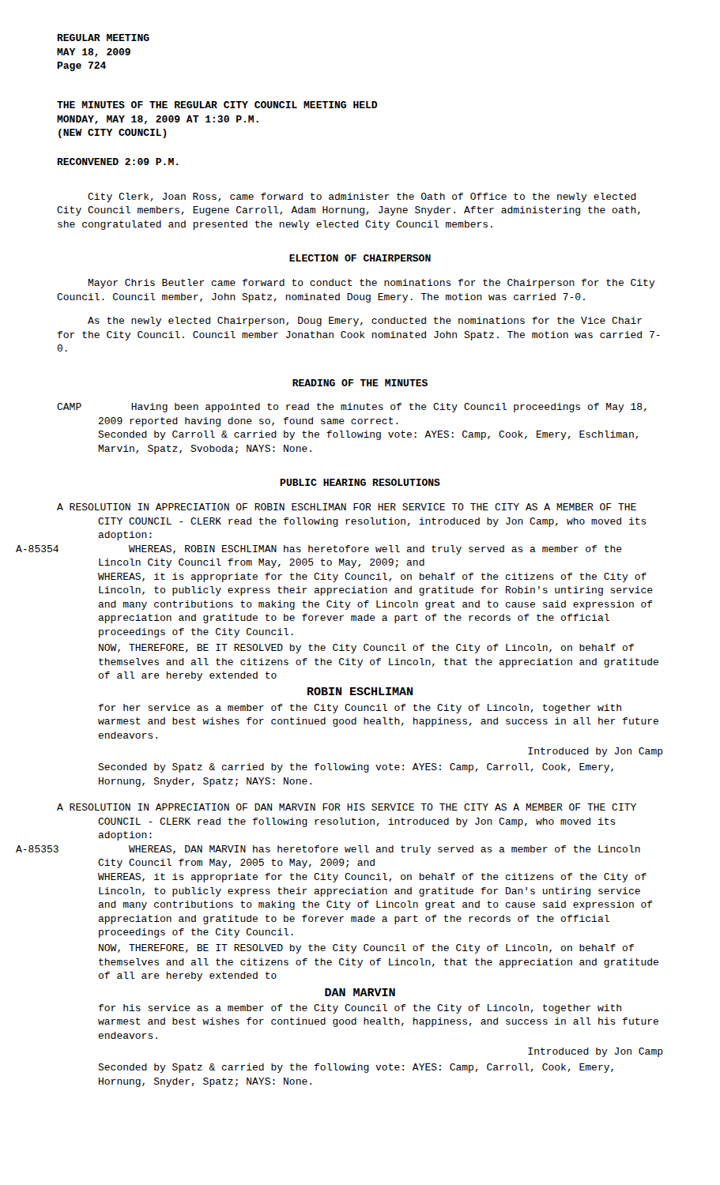REGULAR MEETING
MAY 18, 2009
Page 724
THE MINUTES OF THE REGULAR CITY COUNCIL MEETING HELD
MONDAY, MAY 18, 2009 AT 1:30 P.M.
(NEW CITY COUNCIL)
RECONVENED 2:09 P.M.
City Clerk, Joan Ross, came forward to administer the Oath of Office to the newly elected City Council members, Eugene Carroll, Adam Hornung, Jayne Snyder. After administering the oath, she congratulated and presented the newly elected City Council members.
ELECTION OF CHAIRPERSON
Mayor Chris Beutler came forward to conduct the nominations for the Chairperson for the City Council. Council member, John Spatz, nominated Doug Emery. The motion was carried 7-0.
As the newly elected Chairperson, Doug Emery, conducted the nominations for the Vice Chair for the City Council. Council member Jonathan Cook nominated John Spatz. The motion was carried 7-0.
READING OF THE MINUTES
CAMP Having been appointed to read the minutes of the City Council proceedings of May 18, 2009 reported having done so, found same correct.
Seconded by Carroll & carried by the following vote: AYES: Camp, Cook, Emery, Eschliman, Marvin, Spatz, Svoboda; NAYS: None.
PUBLIC HEARING RESOLUTIONS
A RESOLUTION IN APPRECIATION OF ROBIN ESCHLIMAN FOR HER SERVICE TO THE CITY AS A MEMBER OF THE CITY COUNCIL - CLERK read the following resolution, introduced by Jon Camp, who moved its adoption:
A-85354 WHEREAS, ROBIN ESCHLIMAN has heretofore well and truly served as a member of the Lincoln City Council from May, 2005 to May, 2009; and
WHEREAS, it is appropriate for the City Council, on behalf of the citizens of the City of Lincoln, to publicly express their appreciation and gratitude for Robin's untiring service and many contributions to making the City of Lincoln great and to cause said expression of appreciation and gratitude to be forever made a part of the records of the official proceedings of the City Council.
NOW, THEREFORE, BE IT RESOLVED by the City Council of the City of Lincoln, on behalf of themselves and all the citizens of the City of Lincoln, that the appreciation and gratitude of all are hereby extended to
ROBIN ESCHLIMAN
for her service as a member of the City Council of the City of Lincoln, together with warmest and best wishes for continued good health, happiness, and success in all her future endeavors.
Introduced by Jon Camp
Seconded by Spatz & carried by the following vote: AYES: Camp, Carroll, Cook, Emery, Hornung, Snyder, Spatz; NAYS: None.
A RESOLUTION IN APPRECIATION OF DAN MARVIN FOR HIS SERVICE TO THE CITY AS A MEMBER OF THE CITY COUNCIL - CLERK read the following resolution, introduced by Jon Camp, who moved its adoption:
A-85353 WHEREAS, DAN MARVIN has heretofore well and truly served as a member of the Lincoln City Council from May, 2005 to May, 2009; and
WHEREAS, it is appropriate for the City Council, on behalf of the citizens of the City of Lincoln, to publicly express their appreciation and gratitude for Dan's untiring service and many contributions to making the City of Lincoln great and to cause said expression of appreciation and gratitude to be forever made a part of the records of the official proceedings of the City Council.
NOW, THEREFORE, BE IT RESOLVED by the City Council of the City of Lincoln, on behalf of themselves and all the citizens of the City of Lincoln, that the appreciation and gratitude of all are hereby extended to
DAN MARVIN
for his service as a member of the City Council of the City of Lincoln, together with warmest and best wishes for continued good health, happiness, and success in all his future endeavors.
Introduced by Jon Camp
Seconded by Spatz & carried by the following vote: AYES: Camp, Carroll, Cook, Emery, Hornung, Snyder, Spatz; NAYS: None.